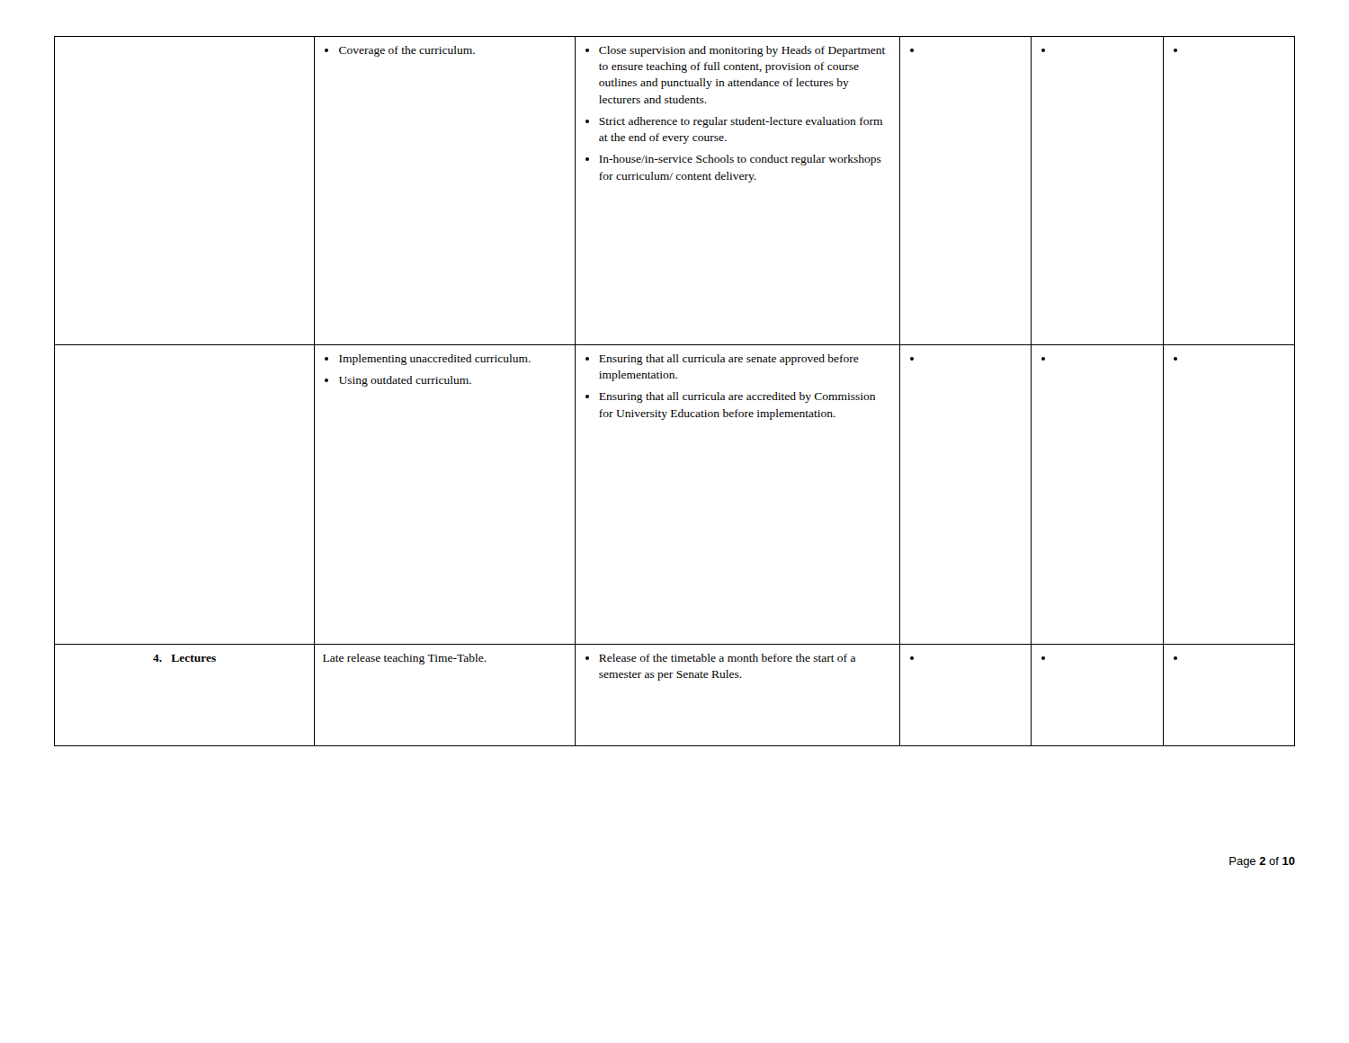| | Coverage of the curriculum. | Close supervision and monitoring by Heads of Department to ensure teaching of full content, provision of course outlines and punctually in attendance of lectures by lecturers and students. Strict adherence to regular student-lecture evaluation form at the end of every course. In-house/in-service Schools to conduct regular workshops for curriculum/ content delivery. | | | |
| | Implementing unaccredited curriculum. Using outdated curriculum. | Ensuring that all curricula are senate approved before implementation. Ensuring that all curricula are accredited by Commission for University Education before implementation. | | | |
| 4. Lectures | Late release teaching Time-Table. | Release of the timetable a month before the start of a semester as per Senate Rules. | | | |
Page 2 of 10